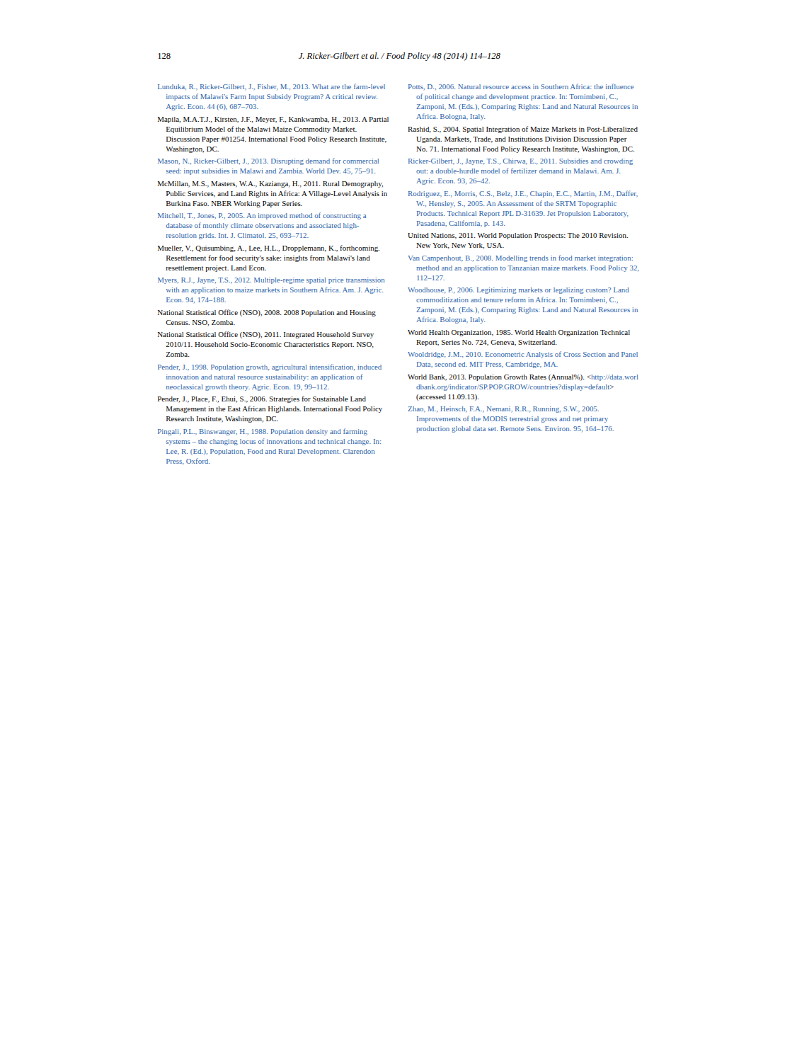128 J. Ricker-Gilbert et al. / Food Policy 48 (2014) 114–128
Lunduka, R., Ricker-Gilbert, J., Fisher, M., 2013. What are the farm-level impacts of Malawi's Farm Input Subsidy Program? A critical review. Agric. Econ. 44 (6), 687–703.
Mapila, M.A.T.J., Kirsten, J.F., Meyer, F., Kankwamba, H., 2013. A Partial Equilibrium Model of the Malawi Maize Commodity Market. Discussion Paper #01254. International Food Policy Research Institute, Washington, DC.
Mason, N., Ricker-Gilbert, J., 2013. Disrupting demand for commercial seed: input subsidies in Malawi and Zambia. World Dev. 45, 75–91.
McMillan, M.S., Masters, W.A., Kazianga, H., 2011. Rural Demography, Public Services, and Land Rights in Africa: A Village-Level Analysis in Burkina Faso. NBER Working Paper Series.
Mitchell, T., Jones, P., 2005. An improved method of constructing a database of monthly climate observations and associated high-resolution grids. Int. J. Climatol. 25, 693–712.
Mueller, V., Quisumbing, A., Lee, H.L., Dropplemann, K., forthcoming. Resettlement for food security's sake: insights from Malawi's land resettlement project. Land Econ.
Myers, R.J., Jayne, T.S., 2012. Multiple-regime spatial price transmission with an application to maize markets in Southern Africa. Am. J. Agric. Econ. 94, 174–188.
National Statistical Office (NSO), 2008. 2008 Population and Housing Census. NSO, Zomba.
National Statistical Office (NSO), 2011. Integrated Household Survey 2010/11. Household Socio-Economic Characteristics Report. NSO, Zomba.
Pender, J., 1998. Population growth, agricultural intensification, induced innovation and natural resource sustainability: an application of neoclassical growth theory. Agric. Econ. 19, 99–112.
Pender, J., Place, F., Ehui, S., 2006. Strategies for Sustainable Land Management in the East African Highlands. International Food Policy Research Institute, Washington, DC.
Pingali, P.L., Binswanger, H., 1988. Population density and farming systems – the changing locus of innovations and technical change. In: Lee, R. (Ed.), Population, Food and Rural Development. Clarendon Press, Oxford.
Potts, D., 2006. Natural resource access in Southern Africa: the influence of political change and development practice. In: Tornimbeni, C., Zamponi, M. (Eds.), Comparing Rights: Land and Natural Resources in Africa. Bologna, Italy.
Rashid, S., 2004. Spatial Integration of Maize Markets in Post-Liberalized Uganda. Markets, Trade, and Institutions Division Discussion Paper No. 71. International Food Policy Research Institute, Washington, DC.
Ricker-Gilbert, J., Jayne, T.S., Chirwa, E., 2011. Subsidies and crowding out: a double-hurdle model of fertilizer demand in Malawi. Am. J. Agric. Econ. 93, 26–42.
Rodriguez, E., Morris, C.S., Belz, J.E., Chapin, E.C., Martin, J.M., Daffer, W., Hensley, S., 2005. An Assessment of the SRTM Topographic Products. Technical Report JPL D-31639. Jet Propulsion Laboratory, Pasadena, California, p. 143.
United Nations, 2011. World Population Prospects: The 2010 Revision. New York, New York, USA.
Van Campenhout, B., 2008. Modelling trends in food market integration: method and an application to Tanzanian maize markets. Food Policy 32, 112–127.
Woodhouse, P., 2006. Legitimizing markets or legalizing custom? Land commoditization and tenure reform in Africa. In: Tornimbeni, C., Zamponi, M. (Eds.), Comparing Rights: Land and Natural Resources in Africa. Bologna, Italy.
World Health Organization, 1985. World Health Organization Technical Report, Series No. 724, Geneva, Switzerland.
Wooldridge, J.M., 2010. Econometric Analysis of Cross Section and Panel Data, second ed. MIT Press, Cambridge, MA.
World Bank, 2013. Population Growth Rates (Annual%). <http://data.worldbank.org/indicator/SP.POP.GROW/countries?display=default> (accessed 11.09.13).
Zhao, M., Heinsch, F.A., Nemani, R.R., Running, S.W., 2005. Improvements of the MODIS terrestrial gross and net primary production global data set. Remote Sens. Environ. 95, 164–176.